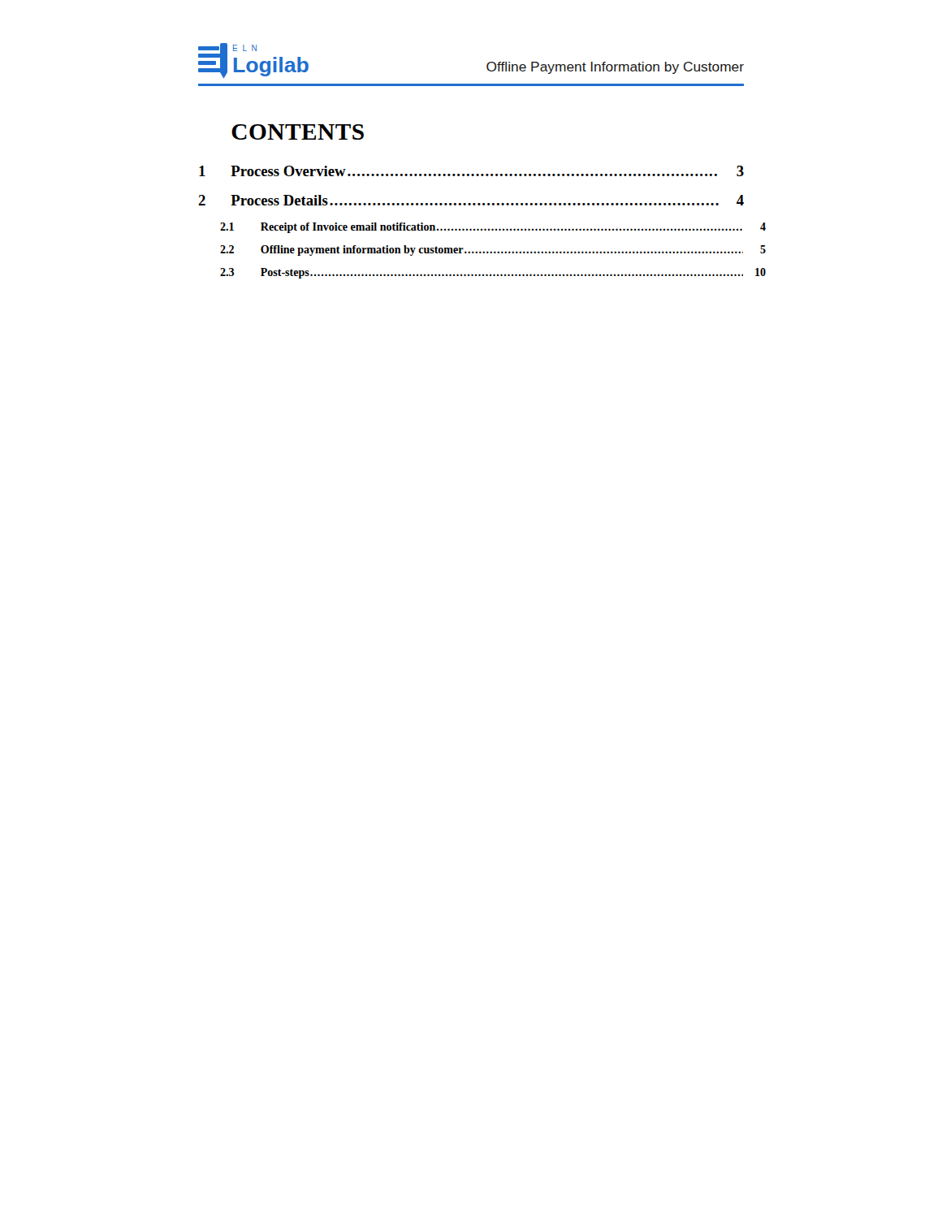E L N Logilab
Offline Payment Information by Customer
CONTENTS
1 Process Overview .................................................................................................................. 3
2 Process Details ..................................................................................................................... 4
2.1 Receipt of Invoice email notification ......................................................................................................... 4
2.2 Offline payment information by customer .............................................................................................. 5
2.3 Post-steps ............................................................................................................................................. 10